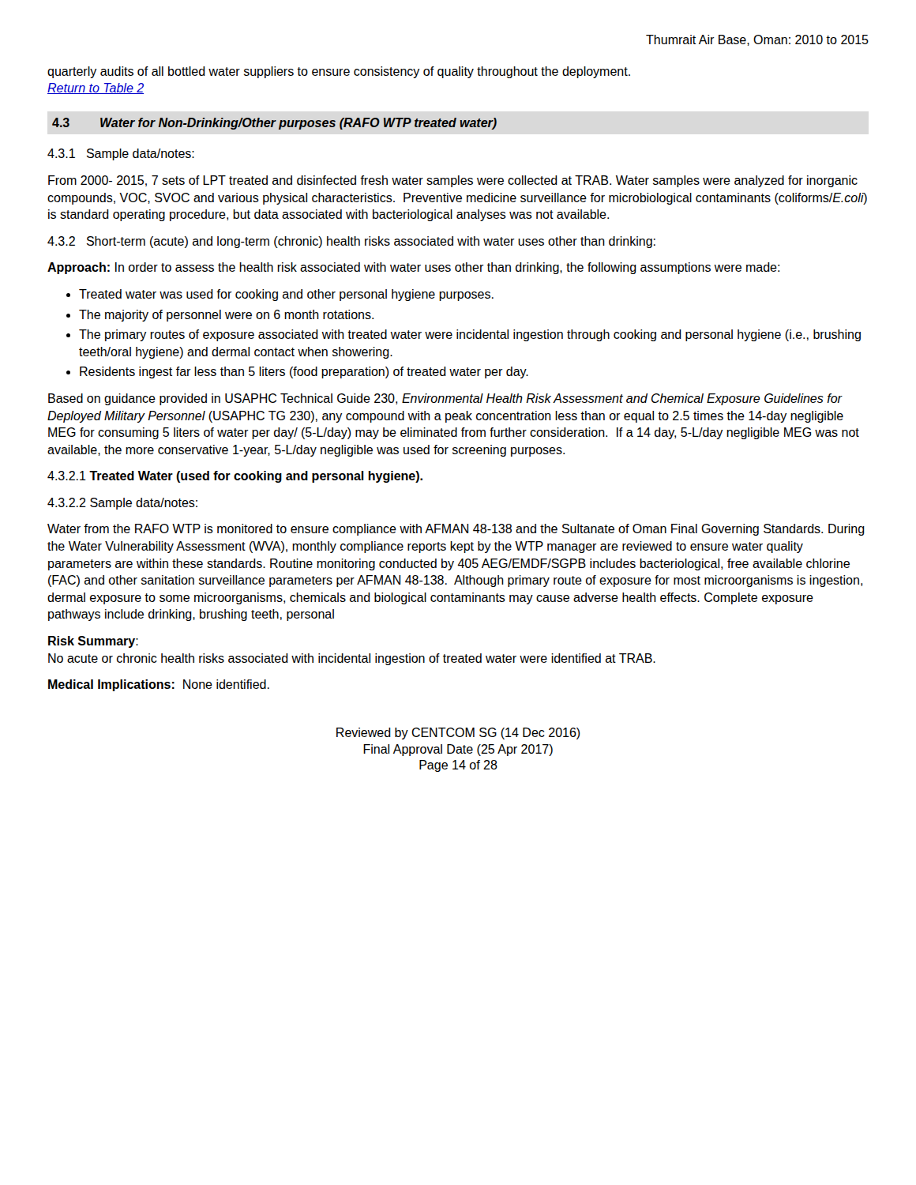Thumrait Air Base, Oman: 2010 to 2015
quarterly audits of all bottled water suppliers to ensure consistency of quality throughout the deployment.
Return to Table 2
4.3 Water for Non-Drinking/Other purposes (RAFO WTP treated water)
4.3.1 Sample data/notes:
From 2000- 2015, 7 sets of LPT treated and disinfected fresh water samples were collected at TRAB. Water samples were analyzed for inorganic compounds, VOC, SVOC and various physical characteristics. Preventive medicine surveillance for microbiological contaminants (coliforms/E.coli) is standard operating procedure, but data associated with bacteriological analyses was not available.
4.3.2 Short-term (acute) and long-term (chronic) health risks associated with water uses other than drinking:
Approach: In order to assess the health risk associated with water uses other than drinking, the following assumptions were made:
Treated water was used for cooking and other personal hygiene purposes.
The majority of personnel were on 6 month rotations.
The primary routes of exposure associated with treated water were incidental ingestion through cooking and personal hygiene (i.e., brushing teeth/oral hygiene) and dermal contact when showering.
Residents ingest far less than 5 liters (food preparation) of treated water per day.
Based on guidance provided in USAPHC Technical Guide 230, Environmental Health Risk Assessment and Chemical Exposure Guidelines for Deployed Military Personnel (USAPHC TG 230), any compound with a peak concentration less than or equal to 2.5 times the 14-day negligible MEG for consuming 5 liters of water per day/ (5-L/day) may be eliminated from further consideration. If a 14 day, 5-L/day negligible MEG was not available, the more conservative 1-year, 5-L/day negligible was used for screening purposes.
4.3.2.1 Treated Water (used for cooking and personal hygiene).
4.3.2.2 Sample data/notes:
Water from the RAFO WTP is monitored to ensure compliance with AFMAN 48-138 and the Sultanate of Oman Final Governing Standards. During the Water Vulnerability Assessment (WVA), monthly compliance reports kept by the WTP manager are reviewed to ensure water quality parameters are within these standards. Routine monitoring conducted by 405 AEG/EMDF/SGPB includes bacteriological, free available chlorine (FAC) and other sanitation surveillance parameters per AFMAN 48-138. Although primary route of exposure for most microorganisms is ingestion, dermal exposure to some microorganisms, chemicals and biological contaminants may cause adverse health effects. Complete exposure pathways include drinking, brushing teeth, personal
Risk Summary:
No acute or chronic health risks associated with incidental ingestion of treated water were identified at TRAB.
Medical Implications: None identified.
Reviewed by CENTCOM SG (14 Dec 2016)
Final Approval Date (25 Apr 2017)
Page 14 of 28